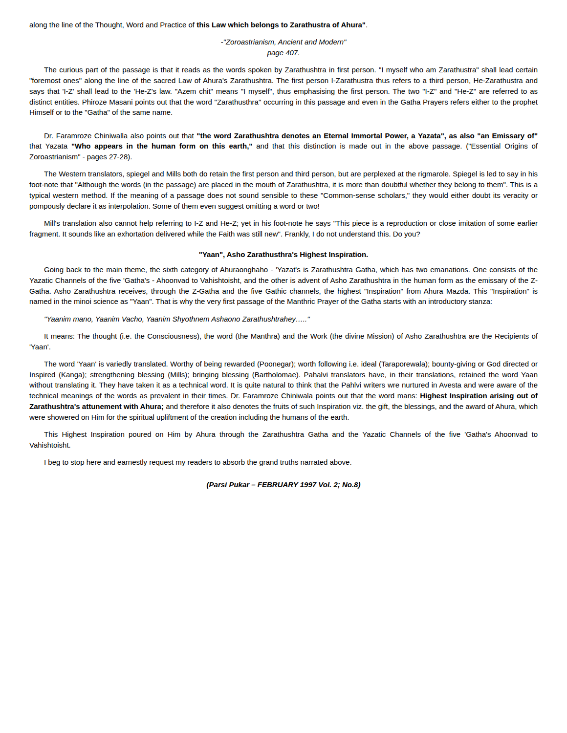along the line of the Thought, Word and Practice of this Law which belongs to Zarathustra of Ahura".
-"Zoroastrianism, Ancient and Modern"
page 407.
The curious part of the passage is that it reads as the words spoken by Zarathushtra in first person. "I myself who am Zarathustra" shall lead certain "foremost ones" along the line of the sacred Law of Ahura's Zarathushtra. The first person I-Zarathustra thus refers to a third person, He-Zarathustra and says that 'I-Z' shall lead to the 'He-Z's law. "Azem chit" means "I myself", thus emphasising the first person. The two "I-Z" and "He-Z" are referred to as distinct entities. Phiroze Masani points out that the word "Zarathusthra" occurring in this passage and even in the Gatha Prayers refers either to the prophet Himself or to the "Gatha" of the same name.
Dr. Faramroze Chiniwalla also points out that "the word Zarathushtra denotes an Eternal Immortal Power, a Yazata", as also "an Emissary of" that Yazata "Who appears in the human form on this earth," and that this distinction is made out in the above passage. ("Essential Origins of Zoroastrianism" - pages 27-28).
The Western translators, spiegel and Mills both do retain the first person and third person, but are perplexed at the rigmarole. Spiegel is led to say in his foot-note that "Although the words (in the passage) are placed in the mouth of Zarathushtra, it is more than doubtful whether they belong to them". This is a typical western method. If the meaning of a passage does not sound sensible to these "Common-sense scholars," they would either doubt its veracity or pompously declare it as interpolation. Some of them even suggest omitting a word or two!
Mill's translation also cannot help referring to I-Z and He-Z; yet in his foot-note he says "This piece is a reproduction or close imitation of some earlier fragment. It sounds like an exhortation delivered while the Faith was still new". Frankly, I do not understand this. Do you?
"Yaan", Asho Zarathusthra's Highest Inspiration.
Going back to the main theme, the sixth category of Ahuraonghaho - 'Yazat's is Zarathushtra Gatha, which has two emanations. One consists of the Yazatic Channels of the five 'Gatha's - Ahoonvad to Vahishtoisht, and the other is advent of Asho Zarathushtra in the human form as the emissary of the Z-Gatha. Asho Zarathushtra receives, through the Z-Gatha and the five Gathic channels, the highest "Inspiration" from Ahura Mazda. This "Inspiration" is named in the minoi science as "Yaan". That is why the very first passage of the Manthric Prayer of the Gatha starts with an introductory stanza:
"Yaanim mano, Yaanim Vacho, Yaanim Shyothnem Ashaono Zarathushtrahey….."
It means: The thought (i.e. the Consciousness), the word (the Manthra) and the Work (the divine Mission) of Asho Zarathushtra are the Recipients of 'Yaan'.
The word 'Yaan' is variedly translated. Worthy of being rewarded (Poonegar); worth following i.e. ideal (Taraporewala); bounty-giving or God directed or Inspired (Kanga); strengthening blessing (Mills); bringing blessing (Bartholomae). Pahalvi translators have, in their translations, retained the word Yaan without translating it. They have taken it as a technical word. It is quite natural to think that the Pahlvi writers wre nurtured in Avesta and were aware of the technical meanings of the words as prevalent in their times. Dr. Faramroze Chiniwala points out that the word mans: Highest Inspiration arising out of Zarathushtra's attunement with Ahura; and therefore it also denotes the fruits of such Inspiration viz. the gift, the blessings, and the award of Ahura, which were showered on Him for the spiritual upliftment of the creation including the humans of the earth.
This Highest Inspiration poured on Him by Ahura through the Zarathushtra Gatha and the Yazatic Channels of the five 'Gatha's Ahoonvad to Vahishtoisht.
I beg to stop here and earnestly request my readers to absorb the grand truths narrated above.
(Parsi Pukar – FEBRUARY 1997 Vol. 2; No.8)